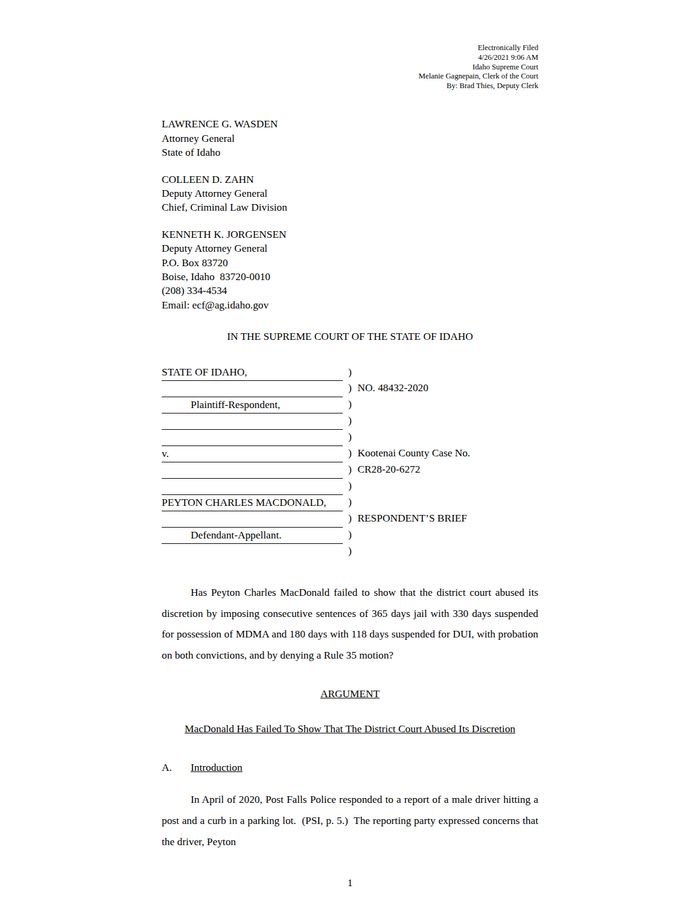Electronically Filed
4/26/2021 9:06 AM
Idaho Supreme Court
Melanie Gagnepain, Clerk of the Court
By: Brad Thies, Deputy Clerk
LAWRENCE G. WASDEN
Attorney General
State of Idaho
COLLEEN D. ZAHN
Deputy Attorney General
Chief, Criminal Law Division
KENNETH K. JORGENSEN
Deputy Attorney General
P.O. Box 83720
Boise, Idaho 83720-0010
(208) 334-4534
Email: ecf@ag.idaho.gov
IN THE SUPREME COURT OF THE STATE OF IDAHO
| STATE OF IDAHO, | ) | |
| | ) | NO. 48432-2020 |
| Plaintiff-Respondent, | ) | |
| | ) | |
| | ) | |
| v. | ) | Kootenai County Case No. |
| | ) | CR28-20-6272 |
| | ) | |
| PEYTON CHARLES MACDONALD, | ) | |
| | ) | RESPONDENT’S BRIEF |
| Defendant-Appellant. | ) | |
| | ) | |
Has Peyton Charles MacDonald failed to show that the district court abused its discretion by imposing consecutive sentences of 365 days jail with 330 days suspended for possession of MDMA and 180 days with 118 days suspended for DUI, with probation on both convictions, and by denying a Rule 35 motion?
ARGUMENT
MacDonald Has Failed To Show That The District Court Abused Its Discretion
A. Introduction
In April of 2020, Post Falls Police responded to a report of a male driver hitting a post and a curb in a parking lot. (PSI, p. 5.) The reporting party expressed concerns that the driver, Peyton
1